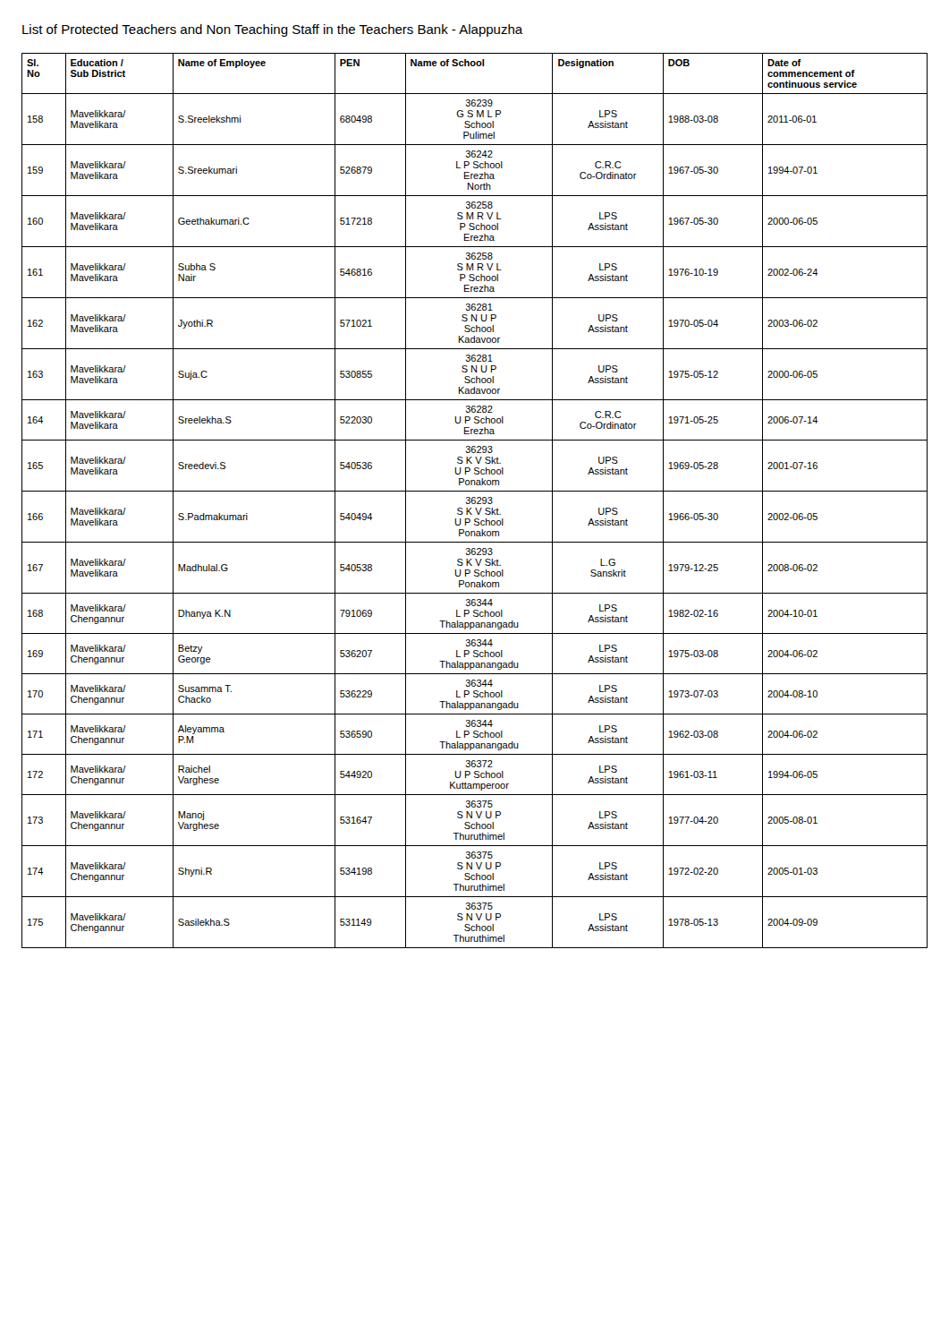List of Protected Teachers and Non Teaching Staff in the Teachers Bank - Alappuzha
| Sl. No | Education / Sub District | Name of Employee | PEN | Name of School | Designation | DOB | Date of commencement of continuous service |
| --- | --- | --- | --- | --- | --- | --- | --- |
| 158 | Mavelikkara/ Mavelikara | S.Sreelekshmi | 680498 | 36239 G S M L P School Pulimel | LPS Assistant | 1988-03-08 | 2011-06-01 |
| 159 | Mavelikkara/ Mavelikara | S.Sreekumari | 526879 | 36242 L P School Erezha North | C.R.C Co-Ordinator | 1967-05-30 | 1994-07-01 |
| 160 | Mavelikkara/ Mavelikara | Geethakumari.C | 517218 | 36258 S M R V L P School Erezha | LPS Assistant | 1967-05-30 | 2000-06-05 |
| 161 | Mavelikkara/ Mavelikara | Subha S Nair | 546816 | 36258 S M R V L P School Erezha | LPS Assistant | 1976-10-19 | 2002-06-24 |
| 162 | Mavelikkara/ Mavelikara | Jyothi.R | 571021 | 36281 S N U P School Kadavoor | UPS Assistant | 1970-05-04 | 2003-06-02 |
| 163 | Mavelikkara/ Mavelikara | Suja.C | 530855 | 36281 S N U P School Kadavoor | UPS Assistant | 1975-05-12 | 2000-06-05 |
| 164 | Mavelikkara/ Mavelikara | Sreelekha.S | 522030 | 36282 U P School Erezha | C.R.C Co-Ordinator | 1971-05-25 | 2006-07-14 |
| 165 | Mavelikkara/ Mavelikara | Sreedevi.S | 540536 | 36293 S K V Skt. U P School Ponakom | UPS Assistant | 1969-05-28 | 2001-07-16 |
| 166 | Mavelikkara/ Mavelikara | S.Padmakumari | 540494 | 36293 S K V Skt. U P School Ponakom | UPS Assistant | 1966-05-30 | 2002-06-05 |
| 167 | Mavelikkara/ Mavelikara | Madhulal.G | 540538 | 36293 S K V Skt. U P School Ponakom | L.G Sanskrit | 1979-12-25 | 2008-06-02 |
| 168 | Mavelikkara/ Chengannur | Dhanya K.N | 791069 | 36344 L P School Thalappanangadu | LPS Assistant | 1982-02-16 | 2004-10-01 |
| 169 | Mavelikkara/ Chengannur | Betzy George | 536207 | 36344 L P School Thalappanangadu | LPS Assistant | 1975-03-08 | 2004-06-02 |
| 170 | Mavelikkara/ Chengannur | Susamma T. Chacko | 536229 | 36344 L P School Thalappanangadu | LPS Assistant | 1973-07-03 | 2004-08-10 |
| 171 | Mavelikkara/ Chengannur | Aleyamma P.M | 536590 | 36344 L P School Thalappanangadu | LPS Assistant | 1962-03-08 | 2004-06-02 |
| 172 | Mavelikkara/ Chengannur | Raichel Varghese | 544920 | 36372 U P School Kuttamperoor | LPS Assistant | 1961-03-11 | 1994-06-05 |
| 173 | Mavelikkara/ Chengannur | Manoj Varghese | 531647 | 36375 S N V U P School Thuruthimel | LPS Assistant | 1977-04-20 | 2005-08-01 |
| 174 | Mavelikkara/ Chengannur | Shyni.R | 534198 | 36375 S N V U P School Thuruthimel | LPS Assistant | 1972-02-20 | 2005-01-03 |
| 175 | Mavelikkara/ Chengannur | Sasilekha.S | 531149 | 36375 S N V U P School Thuruthimel | LPS Assistant | 1978-05-13 | 2004-09-09 |